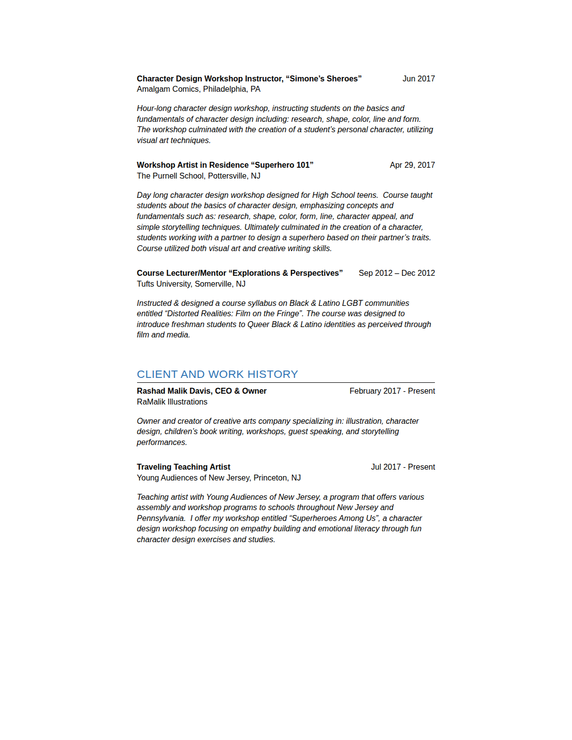Character Design Workshop Instructor, “Simone’s Sheroes” Jun 2017
Amalgam Comics, Philadelphia, PA
Hour-long character design workshop, instructing students on the basics and fundamentals of character design including: research, shape, color, line and form. The workshop culminated with the creation of a student’s personal character, utilizing visual art techniques.
Workshop Artist in Residence “Superhero 101” Apr 29, 2017
The Purnell School, Pottersville, NJ
Day long character design workshop designed for High School teens. Course taught students about the basics of character design, emphasizing concepts and fundamentals such as: research, shape, color, form, line, character appeal, and simple storytelling techniques. Ultimately culminated in the creation of a character, students working with a partner to design a superhero based on their partner’s traits. Course utilized both visual art and creative writing skills.
Course Lecturer/Mentor “Explorations & Perspectives” Sep 2012 – Dec 2012
Tufts University, Somerville, NJ
Instructed & designed a course syllabus on Black & Latino LGBT communities entitled “Distorted Realities: Film on the Fringe”. The course was designed to introduce freshman students to Queer Black & Latino identities as perceived through film and media.
Client and Work History
Rashad Malik Davis, CEO & Owner February 2017 - Present
RaMalik Illustrations
Owner and creator of creative arts company specializing in: illustration, character design, children’s book writing, workshops, guest speaking, and storytelling performances.
Traveling Teaching Artist Jul 2017 - Present
Young Audiences of New Jersey, Princeton, NJ
Teaching artist with Young Audiences of New Jersey, a program that offers various assembly and workshop programs to schools throughout New Jersey and Pennsylvania. I offer my workshop entitled “Superheroes Among Us”, a character design workshop focusing on empathy building and emotional literacy through fun character design exercises and studies.